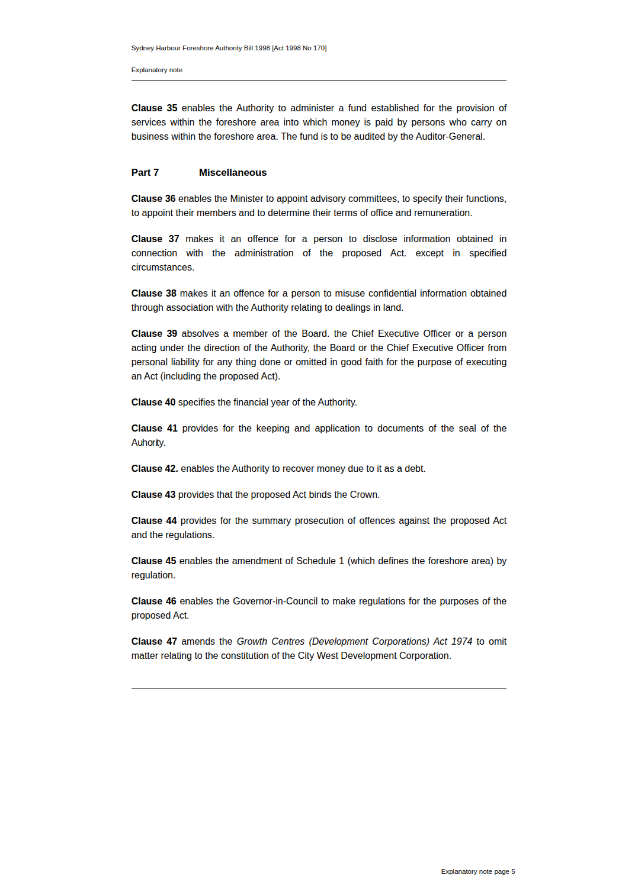Sydney Harbour Foreshore Authority Bill 1998 [Act 1998 No 170]
Explanatory note
Clause 35 enables the Authority to administer a fund established for the provision of services within the foreshore area into which money is paid by persons who carry on business within the foreshore area. The fund is to be audited by the Auditor-General.
Part 7 Miscellaneous
Clause 36 enables the Minister to appoint advisory committees, to specify their functions, to appoint their members and to determine their terms of office and remuneration.
Clause 37 makes it an offence for a person to disclose information obtained in connection with the administration of the proposed Act. except in specified circumstances.
Clause 38 makes it an offence for a person to misuse confidential information obtained through association with the Authority relating to dealings in land.
Clause 39 absolves a member of the Board. the Chief Executive Officer or a person acting under the direction of the Authority, the Board or the Chief Executive Officer from personal liability for any thing done or omitted in good faith for the purpose of executing an Act (including the proposed Act).
Clause 40 specifies the financial year of the Authority.
Clause 41 provides for the keeping and application to documents of the seal of the Auhority.
Clause 42. enables the Authority to recover money due to it as a debt.
Clause 43 provides that the proposed Act binds the Crown.
Clause 44 provides for the summary prosecution of offences against the proposed Act and the regulations.
Clause 45 enables the amendment of Schedule 1 (which defines the foreshore area) by regulation.
Clause 46 enables the Governor-in-Council to make regulations for the purposes of the proposed Act.
Clause 47 amends the Growth Centres (Development Corporations) Act 1974 to omit matter relating to the constitution of the City West Development Corporation.
Explanatory note page 5